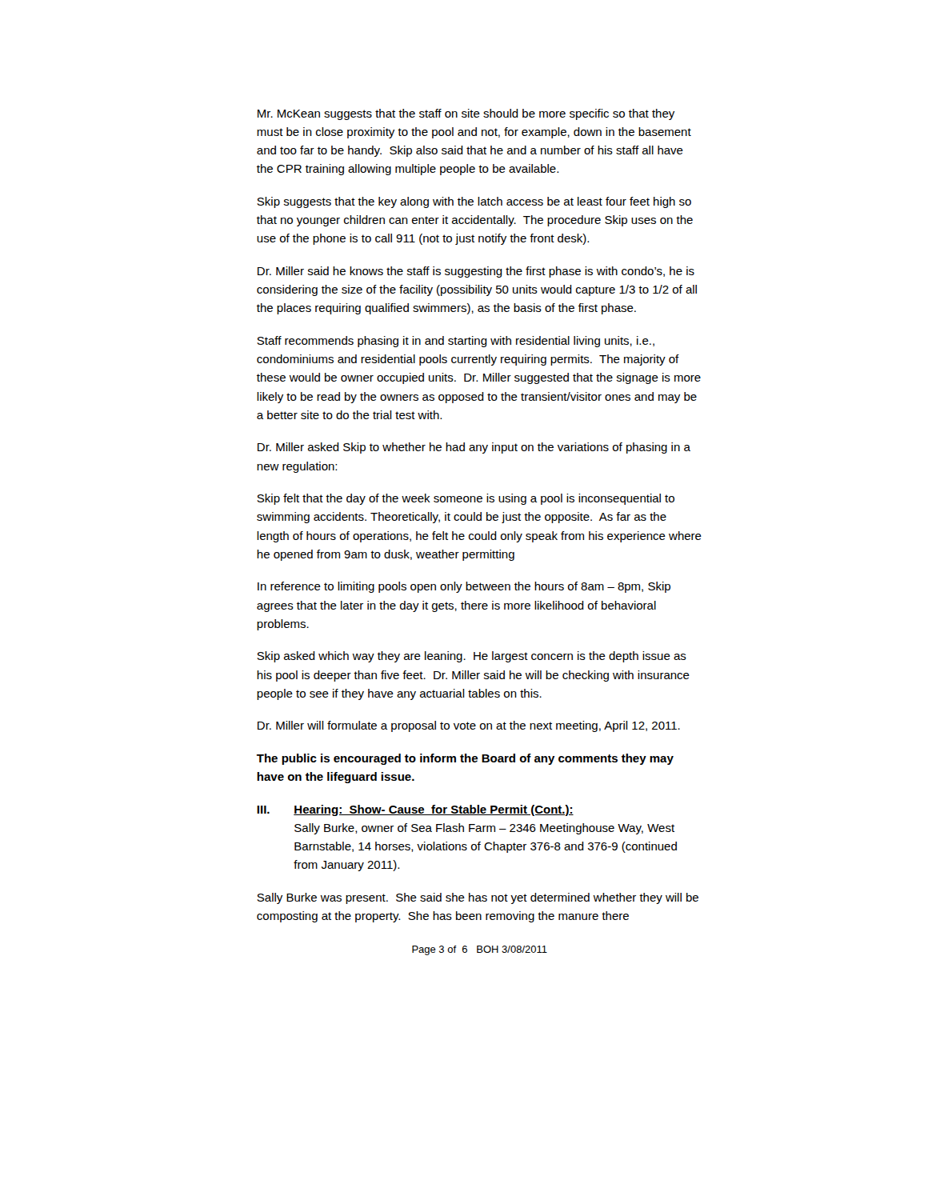Mr. McKean suggests that the staff on site should be more specific so that they must be in close proximity to the pool and not, for example, down in the basement and too far to be handy. Skip also said that he and a number of his staff all have the CPR training allowing multiple people to be available.
Skip suggests that the key along with the latch access be at least four feet high so that no younger children can enter it accidentally. The procedure Skip uses on the use of the phone is to call 911 (not to just notify the front desk).
Dr. Miller said he knows the staff is suggesting the first phase is with condo’s, he is considering the size of the facility (possibility 50 units would capture 1/3 to 1/2 of all the places requiring qualified swimmers), as the basis of the first phase.
Staff recommends phasing it in and starting with residential living units, i.e., condominiums and residential pools currently requiring permits. The majority of these would be owner occupied units. Dr. Miller suggested that the signage is more likely to be read by the owners as opposed to the transient/visitor ones and may be a better site to do the trial test with.
Dr. Miller asked Skip to whether he had any input on the variations of phasing in a new regulation:
Skip felt that the day of the week someone is using a pool is inconsequential to swimming accidents. Theoretically, it could be just the opposite. As far as the length of hours of operations, he felt he could only speak from his experience where he opened from 9am to dusk, weather permitting
In reference to limiting pools open only between the hours of 8am – 8pm, Skip agrees that the later in the day it gets, there is more likelihood of behavioral problems.
Skip asked which way they are leaning. He largest concern is the depth issue as his pool is deeper than five feet. Dr. Miller said he will be checking with insurance people to see if they have any actuarial tables on this.
Dr. Miller will formulate a proposal to vote on at the next meeting, April 12, 2011.
The public is encouraged to inform the Board of any comments they may have on the lifeguard issue.
III. Hearing: Show- Cause for Stable Permit (Cont.):
Sally Burke, owner of Sea Flash Farm – 2346 Meetinghouse Way, West Barnstable, 14 horses, violations of Chapter 376-8 and 376-9 (continued from January 2011).
Sally Burke was present. She said she has not yet determined whether they will be composting at the property. She has been removing the manure there
Page 3 of 6 BOH 3/08/2011